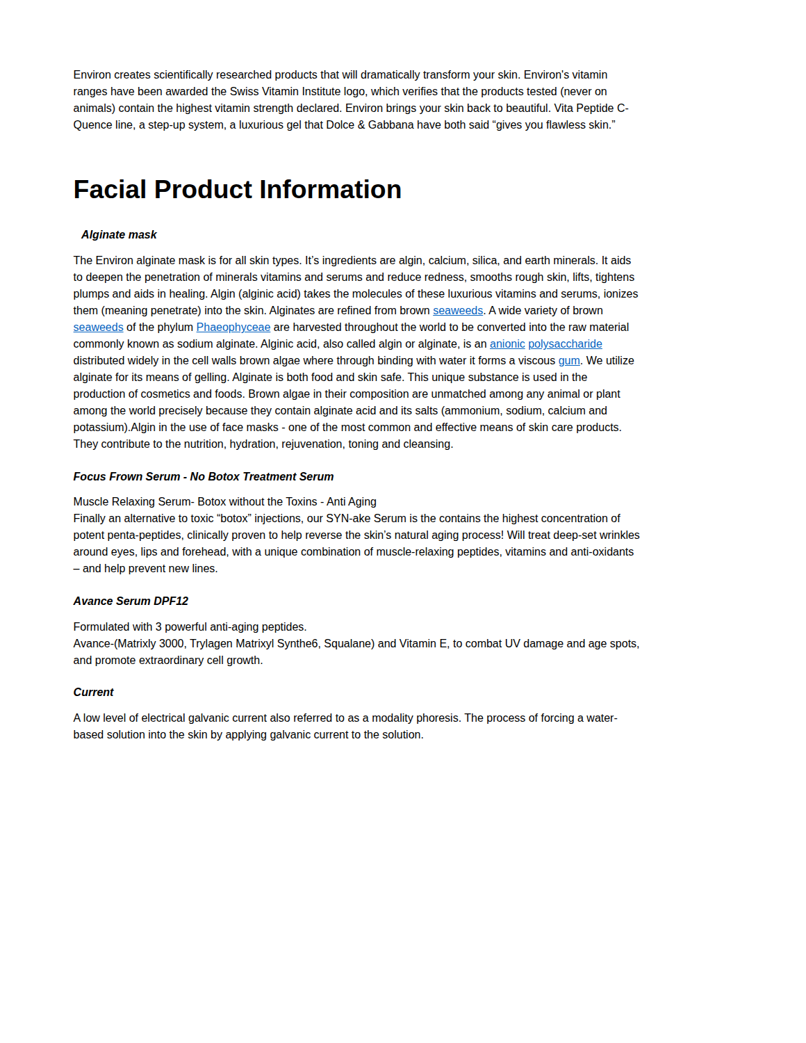Environ creates scientifically researched products that will dramatically transform your skin. Environ's vitamin ranges have been awarded the Swiss Vitamin Institute logo, which verifies that the products tested (never on animals) contain the highest vitamin strength declared. Environ brings your skin back to beautiful. Vita Peptide C-Quence line, a step-up system, a luxurious gel that Dolce & Gabbana have both said “gives you flawless skin.”
Facial Product Information
Alginate mask
The Environ alginate mask is for all skin types. It’s ingredients are algin, calcium, silica, and earth minerals. It aids to deepen the penetration of minerals vitamins and serums and reduce redness, smooths rough skin, lifts, tightens plumps and aids in healing. Algin (alginic acid) takes the molecules of these luxurious vitamins and serums, ionizes them (meaning penetrate) into the skin. Alginates are refined from brown seaweeds. A wide variety of brown seaweeds of the phylum Phaeophyceae are harvested throughout the world to be converted into the raw material commonly known as sodium alginate. Alginic acid, also called algin or alginate, is an anionic polysaccharide distributed widely in the cell walls brown algae where through binding with water it forms a viscous gum. We utilize alginate for its means of gelling. Alginate is both food and skin safe. This unique substance is used in the production of cosmetics and foods. Brown algae in their composition are unmatched among any animal or plant among the world precisely because they contain alginate acid and its salts (ammonium, sodium, calcium and potassium).Algin in the use of face masks - one of the most common and effective means of skin care products. They contribute to the nutrition, hydration, rejuvenation, toning and cleansing.
Focus Frown Serum - No Botox Treatment Serum
Muscle Relaxing Serum- Botox without the Toxins - Anti Aging
Finally an alternative to toxic “botox” injections, our SYN-ake Serum is the contains the highest concentration of potent penta-peptides, clinically proven to help reverse the skin’s natural aging process! Will treat deep-set wrinkles around eyes, lips and forehead, with a unique combination of muscle-relaxing peptides, vitamins and anti-oxidants – and help prevent new lines.
Avance Serum DPF12
Formulated with 3 powerful anti-aging peptides.
Avance-(Matrixly 3000, Trylagen Matrixyl Synthe6, Squalane) and Vitamin E, to combat UV damage and age spots, and promote extraordinary cell growth.
Current
A low level of electrical galvanic current also referred to as a modality phoresis. The process of forcing a water-based solution into the skin by applying galvanic current to the solution.